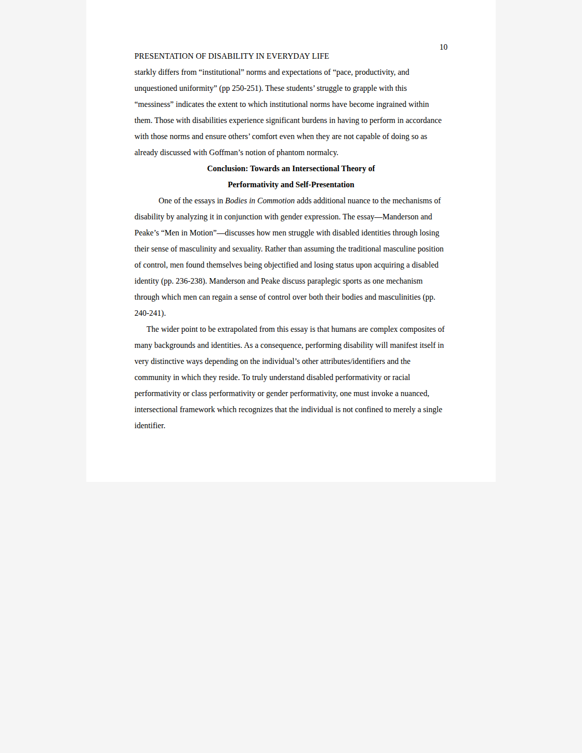10 Presentation of Disability in Everyday Life
starkly differs from “institutional” norms and expectations of “pace, productivity, and unquestioned uniformity” (pp 250-251). These students’ struggle to grapple with this “messiness” indicates the extent to which institutional norms have become ingrained within them. Those with disabilities experience significant burdens in having to perform in accordance with those norms and ensure others’ comfort even when they are not capable of doing so as already discussed with Goffman’s notion of phantom normalcy.
Conclusion: Towards an Intersectional Theory of
Performativity and Self-Presentation
One of the essays in Bodies in Commotion adds additional nuance to the mechanisms of disability by analyzing it in conjunction with gender expression. The essay—Manderson and Peake’s “Men in Motion”—discusses how men struggle with disabled identities through losing their sense of masculinity and sexuality. Rather than assuming the traditional masculine position of control, men found themselves being objectified and losing status upon acquiring a disabled identity (pp. 236-238). Manderson and Peake discuss paraplegic sports as one mechanism through which men can regain a sense of control over both their bodies and masculinities (pp. 240-241).
The wider point to be extrapolated from this essay is that humans are complex composites of many backgrounds and identities. As a consequence, performing disability will manifest itself in very distinctive ways depending on the individual’s other attributes/identifiers and the community in which they reside. To truly understand disabled performativity or racial performativity or class performativity or gender performativity, one must invoke a nuanced, intersectional framework which recognizes that the individual is not confined to merely a single identifier.